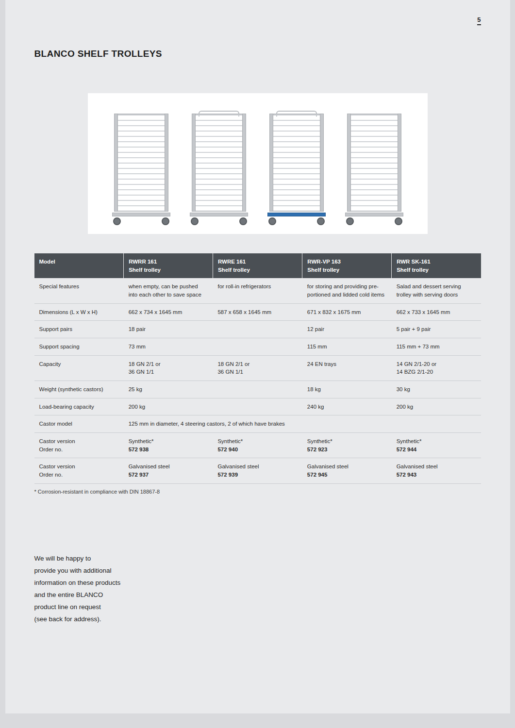5
BLANCO SHELF TROLLEYS
| Model | RWRR 161 Shelf trolley | RWRE 161 Shelf trolley | RWR-VP 163 Shelf trolley | RWR SK-161 Shelf trolley |
| --- | --- | --- | --- | --- |
| Special features | when empty, can be pushed into each other to save space | for roll-in refrigerators | for storing and providing pre-portioned and lidded cold items | Salad and dessert serving trolley with serving doors |
| Dimensions (L x W x H) | 662 x 734 x 1645 mm | 587 x 658 x 1645 mm | 671 x 832 x 1675 mm | 662 x 733 x 1645 mm |
| Support pairs | 18 pair | 12 pair | 5 pair + 9 pair |
| Support spacing | 73 mm | 115 mm | 115 mm + 73 mm |
| Capacity | 18 GN 2/1 or 36 GN 1/1 | 18 GN 2/1 or 36 GN 1/1 | 24 EN trays | 14 GN 2/1-20 or 14 BZG 2/1-20 |
| Weight (synthetic castors) | 25 kg | 18 kg | 30 kg |
| Load-bearing capacity | 200 kg | 240 kg | 200 kg |
| Castor model | 125 mm in diameter, 4 steering castors, 2 of which have brakes |
| Castor version Order no. | Synthetic* 572 938 | Synthetic* 572 940 | Synthetic* 572 923 | Synthetic* 572 944 |
| Castor version Order no. | Galvanised steel 572 937 | Galvanised steel 572 939 | Galvanised steel 572 945 | Galvanised steel 572 943 |
* Corrosion-resistant in compliance with DIN 18867-8
We will be happy to
provide you with additional
information on these products
and the entire BLANCO
product line on request
(see back for address).